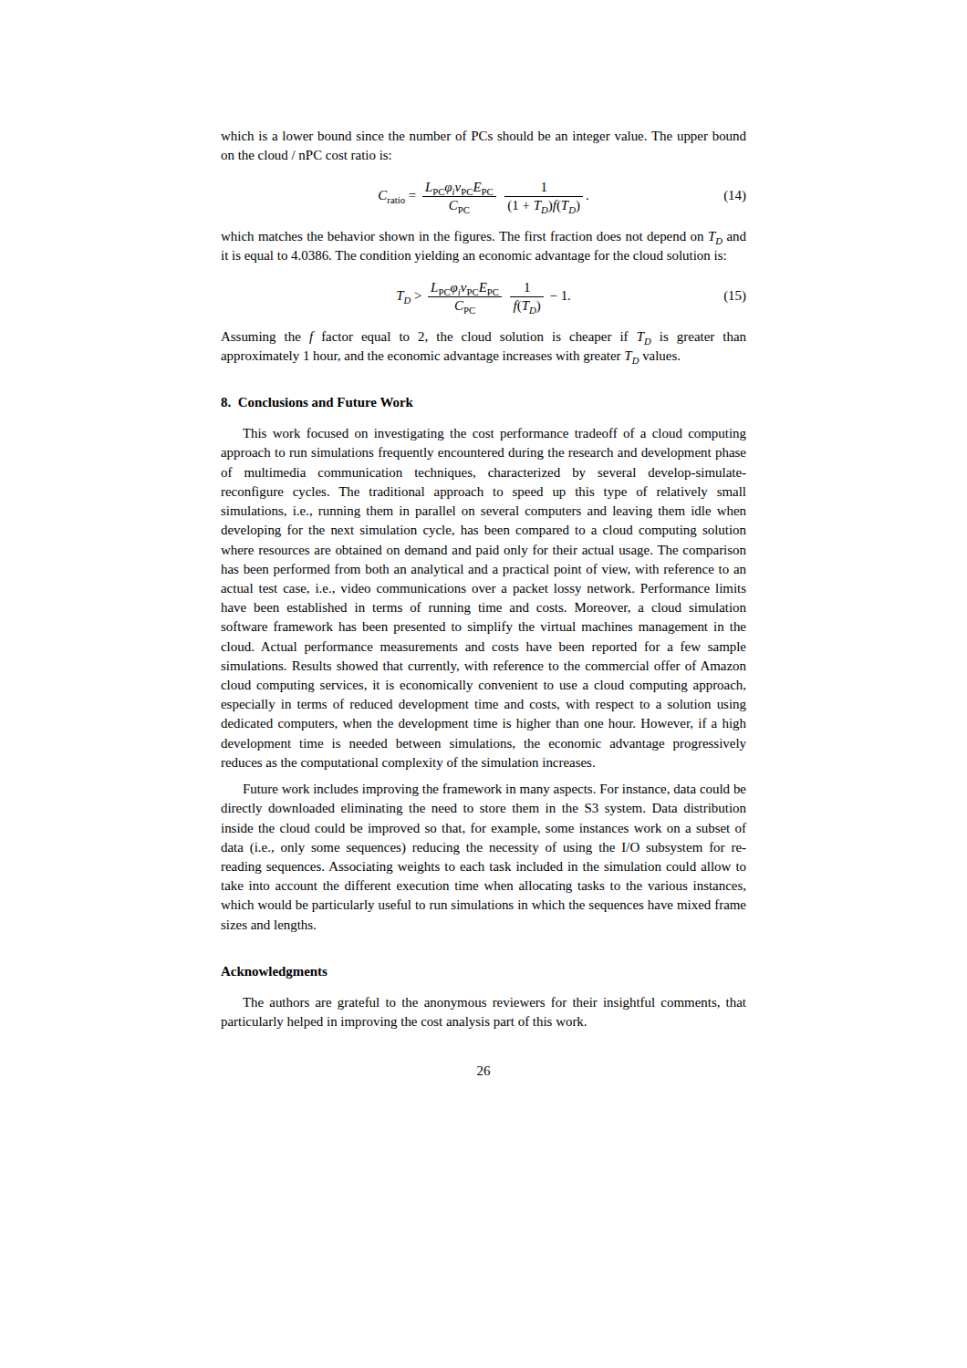which is a lower bound since the number of PCs should be an integer value. The upper bound on the cloud / nPC cost ratio is:
Cratio = LPCφiνPCEPC CPC 1 (1 + TD)f(TD) . (14)
which matches the behavior shown in the figures. The first fraction does not depend on TD and it is equal to 4.0386. The condition yielding an economic advantage for the cloud solution is:
TD > LPCφiνPCEPC CPC 1 f(TD) − 1. (15)
Assuming the f factor equal to 2, the cloud solution is cheaper if TD is greater than approximately 1 hour, and the economic advantage increases with greater TD values.
8. Conclusions and Future Work
This work focused on investigating the cost performance tradeoff of a cloud computing approach to run simulations frequently encountered during the research and development phase of multimedia communication techniques, characterized by several develop-simulate-reconfigure cycles. The traditional approach to speed up this type of relatively small simulations, i.e., running them in parallel on several computers and leaving them idle when developing for the next simulation cycle, has been compared to a cloud computing solution where resources are obtained on demand and paid only for their actual usage. The comparison has been performed from both an analytical and a practical point of view, with reference to an actual test case, i.e., video communications over a packet lossy network. Performance limits have been established in terms of running time and costs. Moreover, a cloud simulation software framework has been presented to simplify the virtual machines management in the cloud. Actual performance measurements and costs have been reported for a few sample simulations. Results showed that currently, with reference to the commercial offer of Amazon cloud computing services, it is economically convenient to use a cloud computing approach, especially in terms of reduced development time and costs, with respect to a solution using dedicated computers, when the development time is higher than one hour. However, if a high development time is needed between simulations, the economic advantage progressively reduces as the computational complexity of the simulation increases.
Future work includes improving the framework in many aspects. For instance, data could be directly downloaded eliminating the need to store them in the S3 system. Data distribution inside the cloud could be improved so that, for example, some instances work on a subset of data (i.e., only some sequences) reducing the necessity of using the I/O subsystem for re-reading sequences. Associating weights to each task included in the simulation could allow to take into account the different execution time when allocating tasks to the various instances, which would be particularly useful to run simulations in which the sequences have mixed frame sizes and lengths.
Acknowledgments
The authors are grateful to the anonymous reviewers for their insightful comments, that particularly helped in improving the cost analysis part of this work.
26